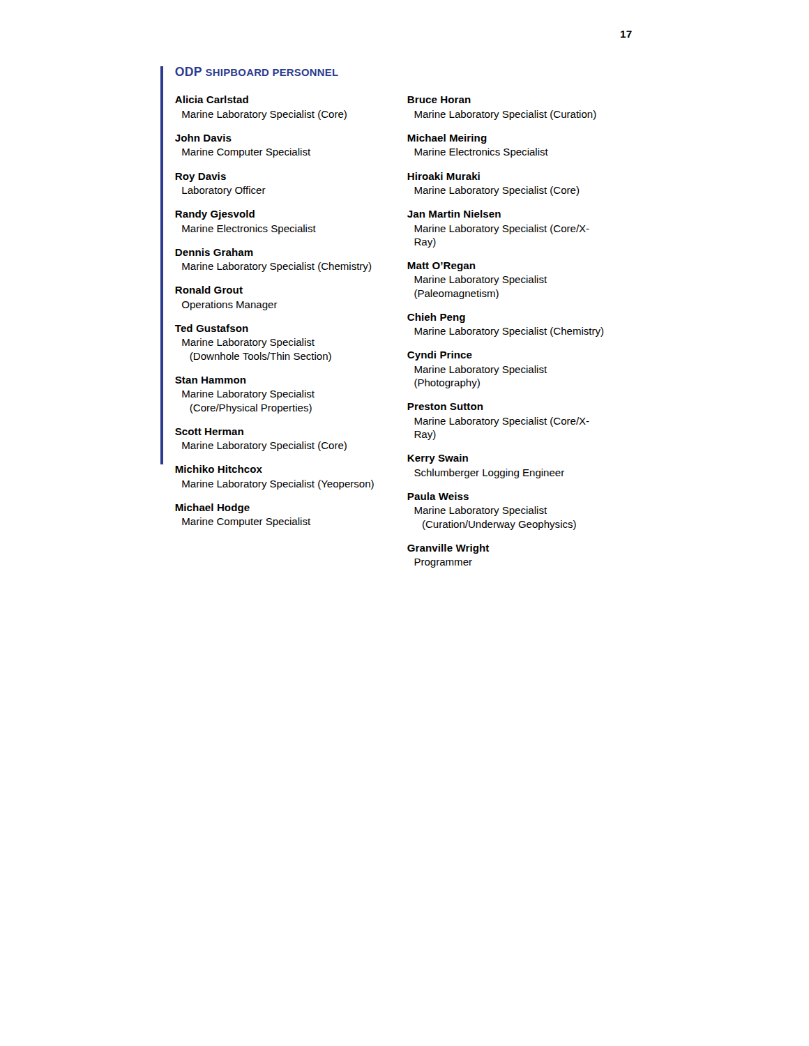17
ODP SHIPBOARD PERSONNEL
Alicia Carlstad Marine Laboratory Specialist (Core)
John Davis Marine Computer Specialist
Roy Davis Laboratory Officer
Randy Gjesvold Marine Electronics Specialist
Dennis Graham Marine Laboratory Specialist (Chemistry)
Ronald Grout Operations Manager
Ted Gustafson Marine Laboratory Specialist(Downhole Tools/Thin Section)
Stan Hammon Marine Laboratory Specialist(Core/Physical Properties)
Scott Herman Marine Laboratory Specialist (Core)
Michiko Hitchcox Marine Laboratory Specialist (Yeoperson)
Michael Hodge Marine Computer Specialist
Bruce Horan Marine Laboratory Specialist (Curation)
Michael Meiring Marine Electronics Specialist
Hiroaki Muraki Marine Laboratory Specialist (Core)
Jan Martin Nielsen Marine Laboratory Specialist (Core/X-Ray)
Matt O’Regan Marine Laboratory Specialist (Paleomagnetism)
Chieh Peng Marine Laboratory Specialist (Chemistry)
Cyndi Prince Marine Laboratory Specialist (Photography)
Preston Sutton Marine Laboratory Specialist (Core/X-Ray)
Kerry Swain Schlumberger Logging Engineer
Paula Weiss Marine Laboratory Specialist(Curation/Underway Geophysics)
Granville Wright Programmer